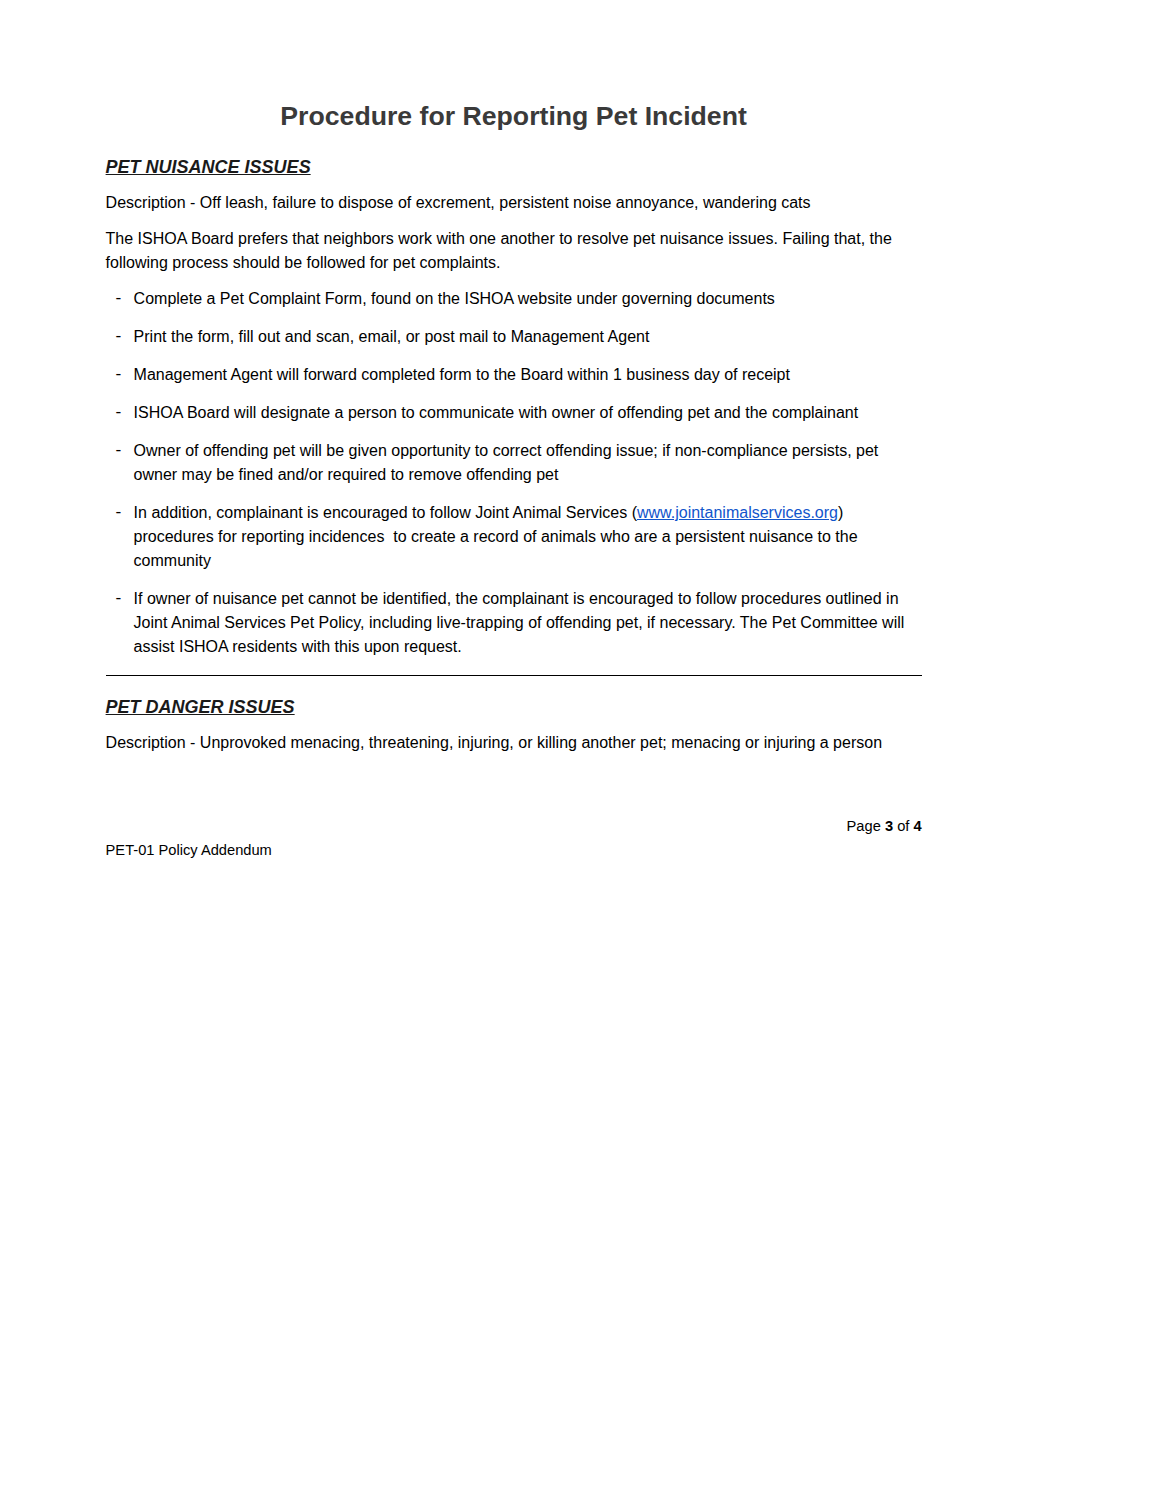Procedure for Reporting Pet Incident
PET NUISANCE ISSUES
Description - Off leash, failure to dispose of excrement, persistent noise annoyance, wandering cats
The ISHOA Board prefers that neighbors work with one another to resolve pet nuisance issues. Failing that, the following process should be followed for pet complaints.
Complete a Pet Complaint Form, found on the ISHOA website under governing documents
Print the form, fill out and scan, email, or post mail to Management Agent
Management Agent will forward completed form to the Board within 1 business day of receipt
ISHOA Board will designate a person to communicate with owner of offending pet and the complainant
Owner of offending pet will be given opportunity to correct offending issue; if non-compliance persists, pet owner may be fined and/or required to remove offending pet
In addition, complainant is encouraged to follow Joint Animal Services (www.jointanimalservices.org) procedures for reporting incidences to create a record of animals who are a persistent nuisance to the community
If owner of nuisance pet cannot be identified, the complainant is encouraged to follow procedures outlined in Joint Animal Services Pet Policy, including live-trapping of offending pet, if necessary. The Pet Committee will assist ISHOA residents with this upon request.
PET DANGER ISSUES
Description - Unprovoked menacing, threatening, injuring, or killing another pet; menacing or injuring a person
Page 3 of 4
PET-01 Policy Addendum